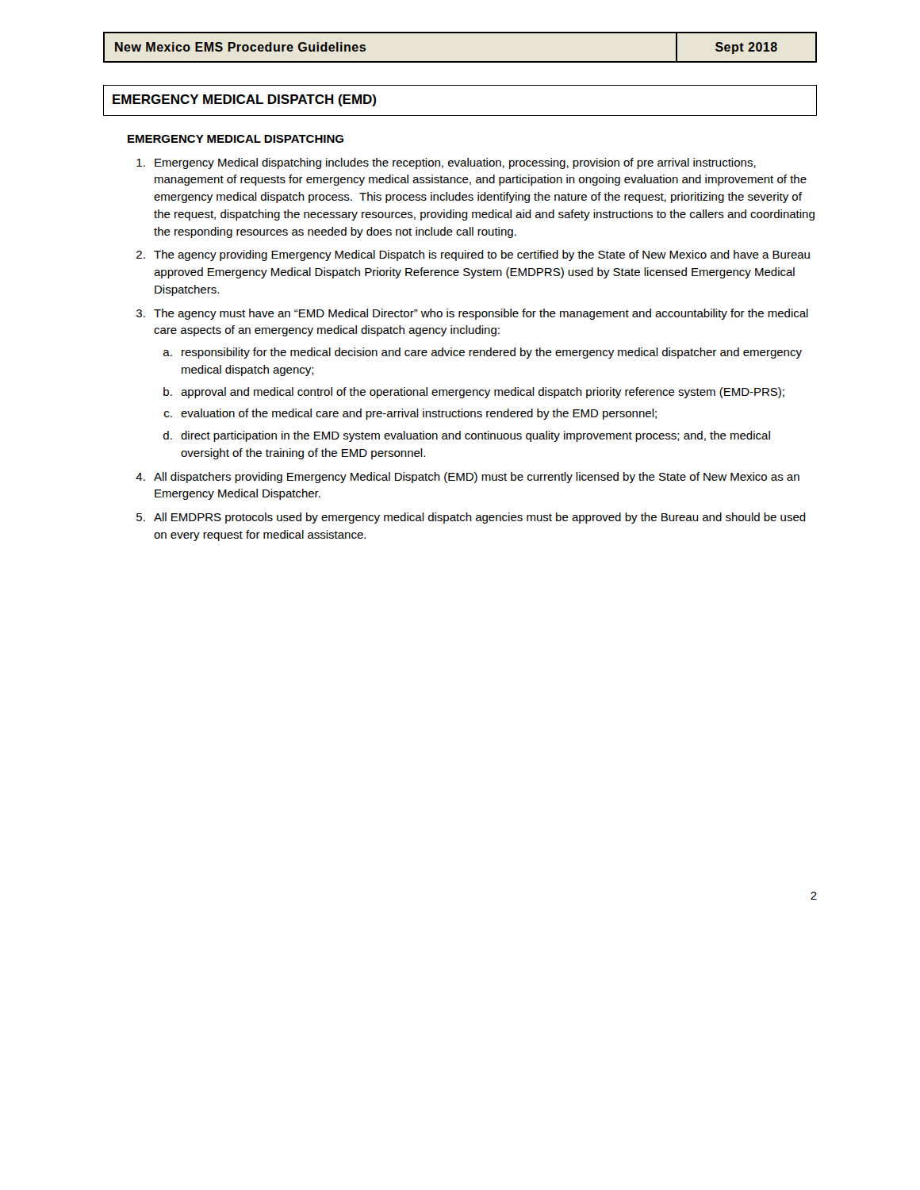New Mexico EMS Procedure Guidelines
Sept 2018
EMERGENCY MEDICAL DISPATCH (EMD)
EMERGENCY MEDICAL DISPATCHING
Emergency Medical dispatching includes the reception, evaluation, processing, provision of pre arrival instructions, management of requests for emergency medical assistance, and participation in ongoing evaluation and improvement of the emergency medical dispatch process. This process includes identifying the nature of the request, prioritizing the severity of the request, dispatching the necessary resources, providing medical aid and safety instructions to the callers and coordinating the responding resources as needed by does not include call routing.
The agency providing Emergency Medical Dispatch is required to be certified by the State of New Mexico and have a Bureau approved Emergency Medical Dispatch Priority Reference System (EMDPRS) used by State licensed Emergency Medical Dispatchers.
The agency must have an “EMD Medical Director” who is responsible for the management and accountability for the medical care aspects of an emergency medical dispatch agency including:
responsibility for the medical decision and care advice rendered by the emergency medical dispatcher and emergency medical dispatch agency;
approval and medical control of the operational emergency medical dispatch priority reference system (EMD-PRS);
evaluation of the medical care and pre-arrival instructions rendered by the EMD personnel;
direct participation in the EMD system evaluation and continuous quality improvement process; and, the medical oversight of the training of the EMD personnel.
All dispatchers providing Emergency Medical Dispatch (EMD) must be currently licensed by the State of New Mexico as an Emergency Medical Dispatcher.
All EMDPRS protocols used by emergency medical dispatch agencies must be approved by the Bureau and should be used on every request for medical assistance.
2